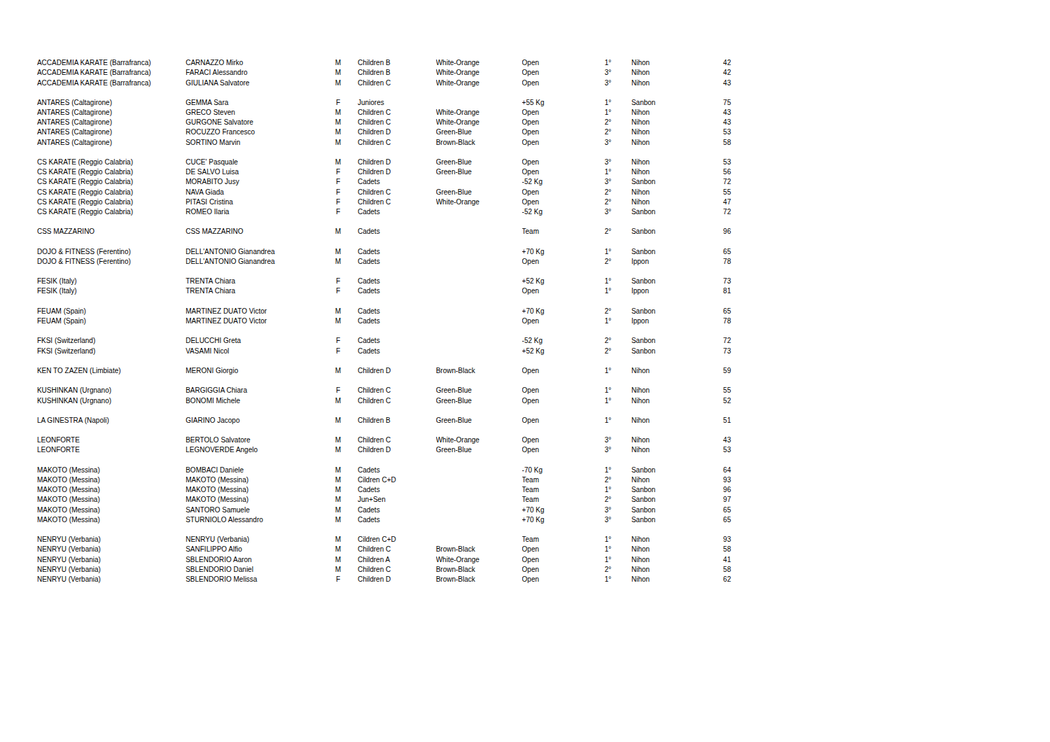| ACCADEMIA KARATE (Barrafranca) | CARNAZZO Mirko | M | Children B | White-Orange | Open | 1° | Nihon | 42 |
| ACCADEMIA KARATE (Barrafranca) | FARACI Alessandro | M | Children B | White-Orange | Open | 3° | Nihon | 42 |
| ACCADEMIA KARATE (Barrafranca) | GIULIANA Salvatore | M | Children C | White-Orange | Open | 3° | Nihon | 43 |
| ANTARES (Caltagirone) | GEMMA Sara | F | Juniores | | +55 Kg | 1° | Sanbon | 75 |
| ANTARES (Caltagirone) | GRECO Steven | M | Children C | White-Orange | Open | 1° | Nihon | 43 |
| ANTARES (Caltagirone) | GURGONE Salvatore | M | Children C | White-Orange | Open | 2° | Nihon | 43 |
| ANTARES (Caltagirone) | ROCUZZO Francesco | M | Children D | Green-Blue | Open | 2° | Nihon | 53 |
| ANTARES (Caltagirone) | SORTINO Marvin | M | Children C | Brown-Black | Open | 3° | Nihon | 58 |
| CS KARATE (Reggio Calabria) | CUCE' Pasquale | M | Children D | Green-Blue | Open | 3° | Nihon | 53 |
| CS KARATE (Reggio Calabria) | DE SALVO Luisa | F | Children D | Green-Blue | Open | 1° | Nihon | 56 |
| CS KARATE (Reggio Calabria) | MORABITO Jusy | F | Cadets | | -52 Kg | 3° | Sanbon | 72 |
| CS KARATE (Reggio Calabria) | NAVA Giada | F | Children C | Green-Blue | Open | 2° | Nihon | 55 |
| CS KARATE (Reggio Calabria) | PITASI Cristina | F | Children C | White-Orange | Open | 2° | Nihon | 47 |
| CS KARATE (Reggio Calabria) | ROMEO Ilaria | F | Cadets | | -52 Kg | 3° | Sanbon | 72 |
| CSS MAZZARINO | CSS MAZZARINO | M | Cadets | | Team | 2° | Sanbon | 96 |
| DOJO & FITNESS (Ferentino) | DELL'ANTONIO Gianandrea | M | Cadets | | +70 Kg | 1° | Sanbon | 65 |
| DOJO & FITNESS (Ferentino) | DELL'ANTONIO Gianandrea | M | Cadets | | Open | 2° | Ippon | 78 |
| FESIK (Italy) | TRENTA Chiara | F | Cadets | | +52 Kg | 1° | Sanbon | 73 |
| FESIK (Italy) | TRENTA Chiara | F | Cadets | | Open | 1° | Ippon | 81 |
| FEUAM (Spain) | MARTINEZ DUATO Victor | M | Cadets | | +70 Kg | 2° | Sanbon | 65 |
| FEUAM (Spain) | MARTINEZ DUATO Victor | M | Cadets | | Open | 1° | Ippon | 78 |
| FKSI (Switzerland) | DELUCCHI Greta | F | Cadets | | -52 Kg | 2° | Sanbon | 72 |
| FKSI (Switzerland) | VASAMI Nicol | F | Cadets | | +52 Kg | 2° | Sanbon | 73 |
| KEN TO ZAZEN (Limbiate) | MERONI Giorgio | M | Children D | Brown-Black | Open | 1° | Nihon | 59 |
| KUSHINKAN (Urgnano) | BARGIGGIA Chiara | F | Children C | Green-Blue | Open | 1° | Nihon | 55 |
| KUSHINKAN (Urgnano) | BONOMI Michele | M | Children C | Green-Blue | Open | 1° | Nihon | 52 |
| LA GINESTRA (Napoli) | GIARINO Jacopo | M | Children B | Green-Blue | Open | 1° | Nihon | 51 |
| LEONFORTE | BERTOLO Salvatore | M | Children C | White-Orange | Open | 3° | Nihon | 43 |
| LEONFORTE | LEGNOVERDE Angelo | M | Children D | Green-Blue | Open | 3° | Nihon | 53 |
| MAKOTO (Messina) | BOMBACI Daniele | M | Cadets | | -70 Kg | 1° | Sanbon | 64 |
| MAKOTO (Messina) | MAKOTO (Messina) | M | Cildren C+D | | Team | 2° | Nihon | 93 |
| MAKOTO (Messina) | MAKOTO (Messina) | M | Cadets | | Team | 1° | Sanbon | 96 |
| MAKOTO (Messina) | MAKOTO (Messina) | M | Jun+Sen | | Team | 2° | Sanbon | 97 |
| MAKOTO (Messina) | SANTORO Samuele | M | Cadets | | +70 Kg | 3° | Sanbon | 65 |
| MAKOTO (Messina) | STURNIOLO Alessandro | M | Cadets | | +70 Kg | 3° | Sanbon | 65 |
| NENRYU (Verbania) | NENRYU (Verbania) | M | Cildren C+D | | Team | 1° | Nihon | 93 |
| NENRYU (Verbania) | SANFILIPPO Alfio | M | Children C | Brown-Black | Open | 1° | Nihon | 58 |
| NENRYU (Verbania) | SBLENDORIO Aaron | M | Children A | White-Orange | Open | 1° | Nihon | 41 |
| NENRYU (Verbania) | SBLENDORIO Daniel | M | Children C | Brown-Black | Open | 2° | Nihon | 58 |
| NENRYU (Verbania) | SBLENDORIO Melissa | F | Children D | Brown-Black | Open | 1° | Nihon | 62 |